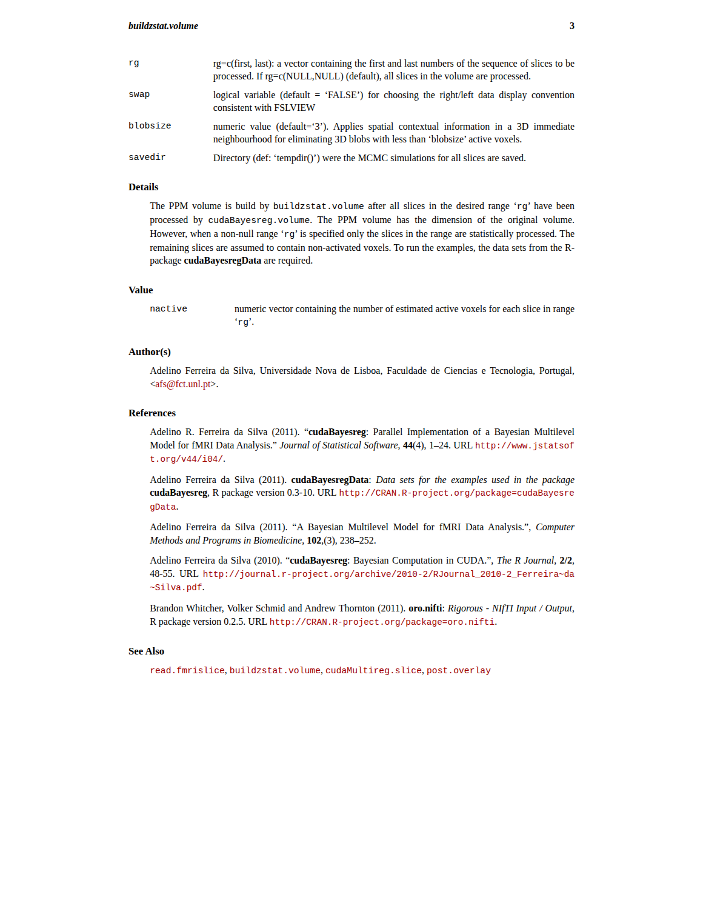buildzstat.volume 3
rg
rg=c(first, last): a vector containing the first and last numbers of the sequence of slices to be processed. If rg=c(NULL,NULL) (default), all slices in the volume are processed.
swap
logical variable (default = ‘FALSE’) for choosing the right/left data display convention consistent with FSLVIEW
blobsize
numeric value (default=‘3’). Applies spatial contextual information in a 3D immediate neighbourhood for eliminating 3D blobs with less than ‘blobsize’ active voxels.
savedir
Directory (def: ‘tempdir()’) were the MCMC simulations for all slices are saved.
Details
The PPM volume is build by buildzstat.volume after all slices in the desired range ‘rg’ have been processed by cudaBayesreg.volume. The PPM volume has the dimension of the original volume. However, when a non-null range ‘rg’ is specified only the slices in the range are statistically processed. The remaining slices are assumed to contain non-activated voxels. To run the examples, the data sets from the R-package cudaBayesregData are required.
Value
nactive
numeric vector containing the number of estimated active voxels for each slice in range ‘rg’.
Author(s)
Adelino Ferreira da Silva, Universidade Nova de Lisboa, Faculdade de Ciencias e Tecnologia, Portugal, <afs@fct.unl.pt>.
References
Adelino R. Ferreira da Silva (2011). “cudaBayesreg: Parallel Implementation of a Bayesian Multilevel Model for fMRI Data Analysis.” Journal of Statistical Software, 44(4), 1–24. URL http://www.jstatsoft.org/v44/i04/.
Adelino Ferreira da Silva (2011). cudaBayesregData: Data sets for the examples used in the package cudaBayesreg, R package version 0.3-10. URL http://CRAN.R-project.org/package=cudaBayesregData.
Adelino Ferreira da Silva (2011). “A Bayesian Multilevel Model for fMRI Data Analysis.”, Computer Methods and Programs in Biomedicine, 102,(3), 238–252.
Adelino Ferreira da Silva (2010). “cudaBayesreg: Bayesian Computation in CUDA.”, The R Journal, 2/2, 48-55. URL http://journal.r-project.org/archive/2010-2/RJournal_2010-2_Ferreira~da~Silva.pdf.
Brandon Whitcher, Volker Schmid and Andrew Thornton (2011). oro.nifti: Rigorous - NIfTI Input / Output, R package version 0.2.5. URL http://CRAN.R-project.org/package=oro.nifti.
See Also
read.fmrislice, buildzstat.volume, cudaMultireg.slice, post.overlay